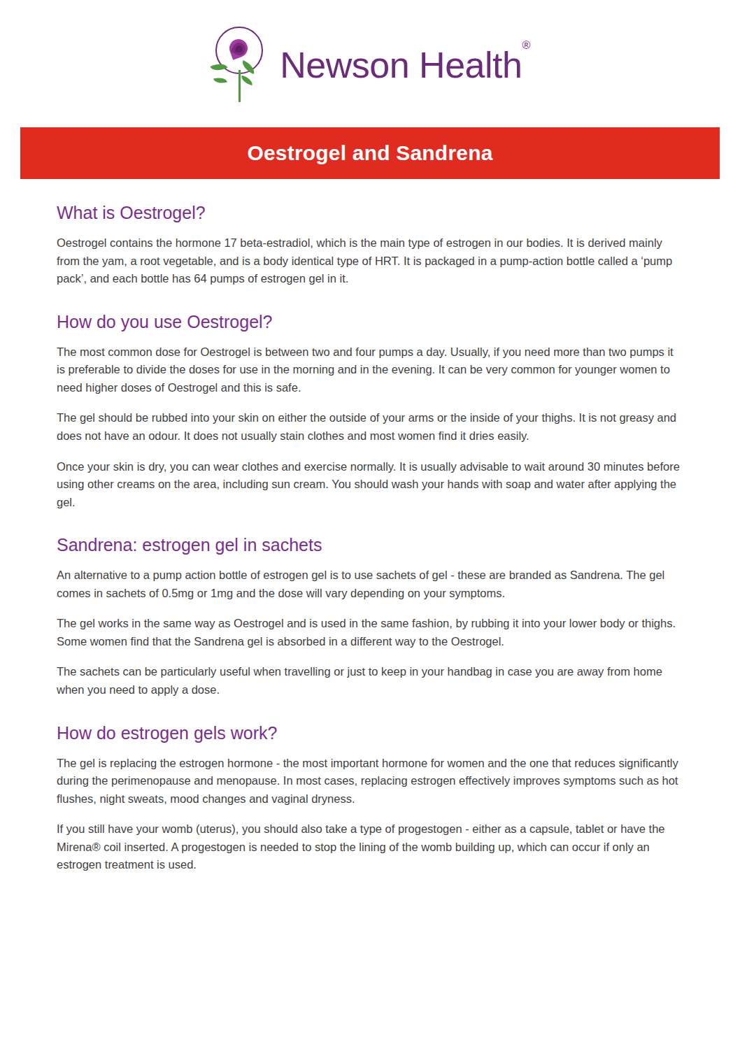Newson Health®
Oestrogel and Sandrena
What is Oestrogel?
Oestrogel contains the hormone 17 beta-estradiol, which is the main type of estrogen in our bodies. It is derived mainly from the yam, a root vegetable, and is a body identical type of HRT. It is packaged in a pump-action bottle called a ‘pump pack’, and each bottle has 64 pumps of estrogen gel in it.
How do you use Oestrogel?
The most common dose for Oestrogel is between two and four pumps a day. Usually, if you need more than two pumps it is preferable to divide the doses for use in the morning and in the evening. It can be very common for younger women to need higher doses of Oestrogel and this is safe.
The gel should be rubbed into your skin on either the outside of your arms or the inside of your thighs. It is not greasy and does not have an odour. It does not usually stain clothes and most women find it dries easily.
Once your skin is dry, you can wear clothes and exercise normally. It is usually advisable to wait around 30 minutes before using other creams on the area, including sun cream. You should wash your hands with soap and water after applying the gel.
Sandrena: estrogen gel in sachets
An alternative to a pump action bottle of estrogen gel is to use sachets of gel - these are branded as Sandrena. The gel comes in sachets of 0.5mg or 1mg and the dose will vary depending on your symptoms.
The gel works in the same way as Oestrogel and is used in the same fashion, by rubbing it into your lower body or thighs. Some women find that the Sandrena gel is absorbed in a different way to the Oestrogel.
The sachets can be particularly useful when travelling or just to keep in your handbag in case you are away from home when you need to apply a dose.
How do estrogen gels work?
The gel is replacing the estrogen hormone - the most important hormone for women and the one that reduces significantly during the perimenopause and menopause. In most cases, replacing estrogen effectively improves symptoms such as hot flushes, night sweats, mood changes and vaginal dryness.
If you still have your womb (uterus), you should also take a type of progestogen - either as a capsule, tablet or have the Mirena® coil inserted. A progestogen is needed to stop the lining of the womb building up, which can occur if only an estrogen treatment is used.